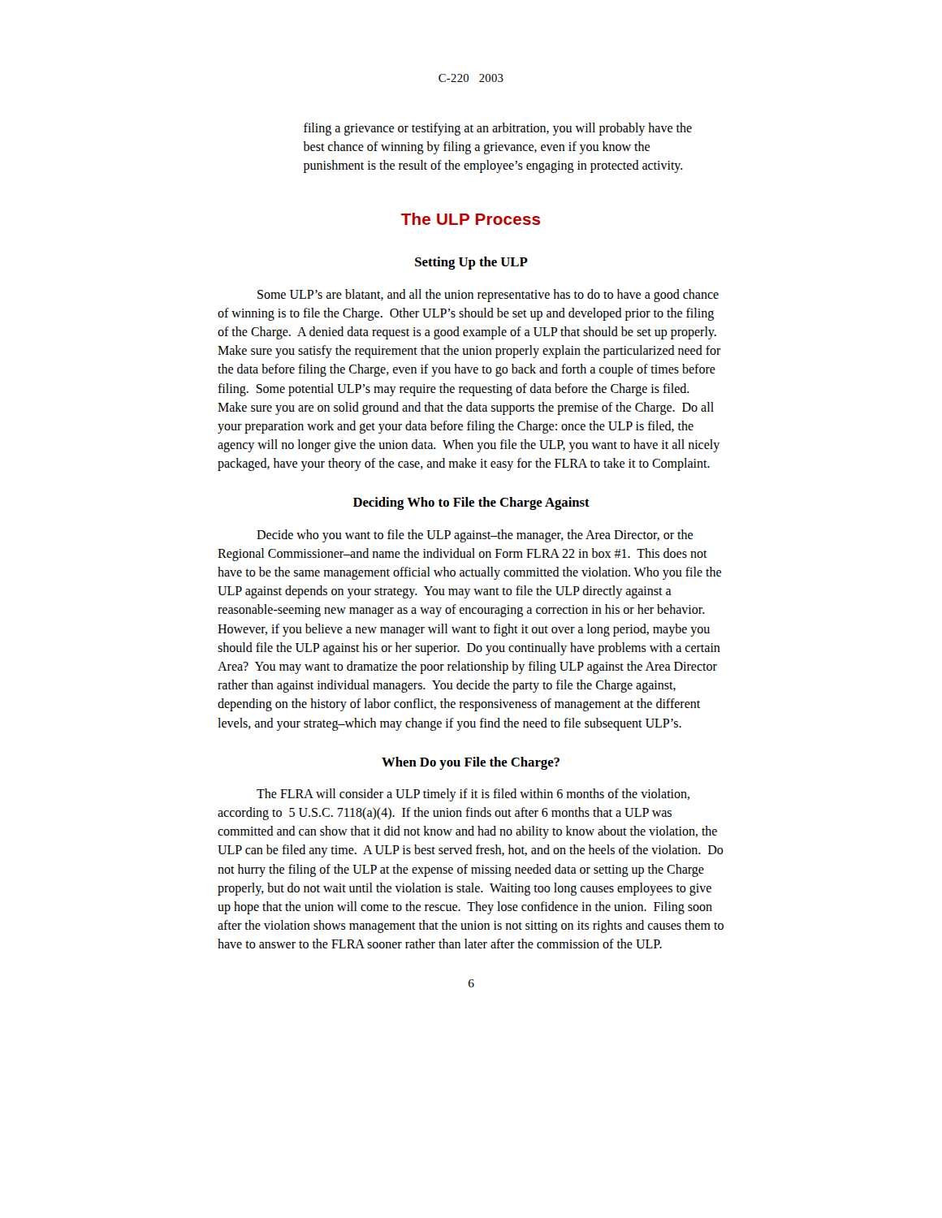C-220 2003
filing a grievance or testifying at an arbitration, you will probably have the best chance of winning by filing a grievance, even if you know the punishment is the result of the employee’s engaging in protected activity.
The ULP Process
Setting Up the ULP
Some ULP’s are blatant, and all the union representative has to do to have a good chance of winning is to file the Charge. Other ULP’s should be set up and developed prior to the filing of the Charge. A denied data request is a good example of a ULP that should be set up properly. Make sure you satisfy the requirement that the union properly explain the particularized need for the data before filing the Charge, even if you have to go back and forth a couple of times before filing. Some potential ULP’s may require the requesting of data before the Charge is filed. Make sure you are on solid ground and that the data supports the premise of the Charge. Do all your preparation work and get your data before filing the Charge: once the ULP is filed, the agency will no longer give the union data. When you file the ULP, you want to have it all nicely packaged, have your theory of the case, and make it easy for the FLRA to take it to Complaint.
Deciding Who to File the Charge Against
Decide who you want to file the ULP against–the manager, the Area Director, or the Regional Commissioner–and name the individual on Form FLRA 22 in box #1. This does not have to be the same management official who actually committed the violation. Who you file the ULP against depends on your strategy. You may want to file the ULP directly against a reasonable-seeming new manager as a way of encouraging a correction in his or her behavior. However, if you believe a new manager will want to fight it out over a long period, maybe you should file the ULP against his or her superior. Do you continually have problems with a certain Area? You may want to dramatize the poor relationship by filing ULP against the Area Director rather than against individual managers. You decide the party to file the Charge against, depending on the history of labor conflict, the responsiveness of management at the different levels, and your strateg–which may change if you find the need to file subsequent ULP’s.
When Do you File the Charge?
The FLRA will consider a ULP timely if it is filed within 6 months of the violation, according to 5 U.S.C. 7118(a)(4). If the union finds out after 6 months that a ULP was committed and can show that it did not know and had no ability to know about the violation, the ULP can be filed any time. A ULP is best served fresh, hot, and on the heels of the violation. Do not hurry the filing of the ULP at the expense of missing needed data or setting up the Charge properly, but do not wait until the violation is stale. Waiting too long causes employees to give up hope that the union will come to the rescue. They lose confidence in the union. Filing soon after the violation shows management that the union is not sitting on its rights and causes them to have to answer to the FLRA sooner rather than later after the commission of the ULP.
6